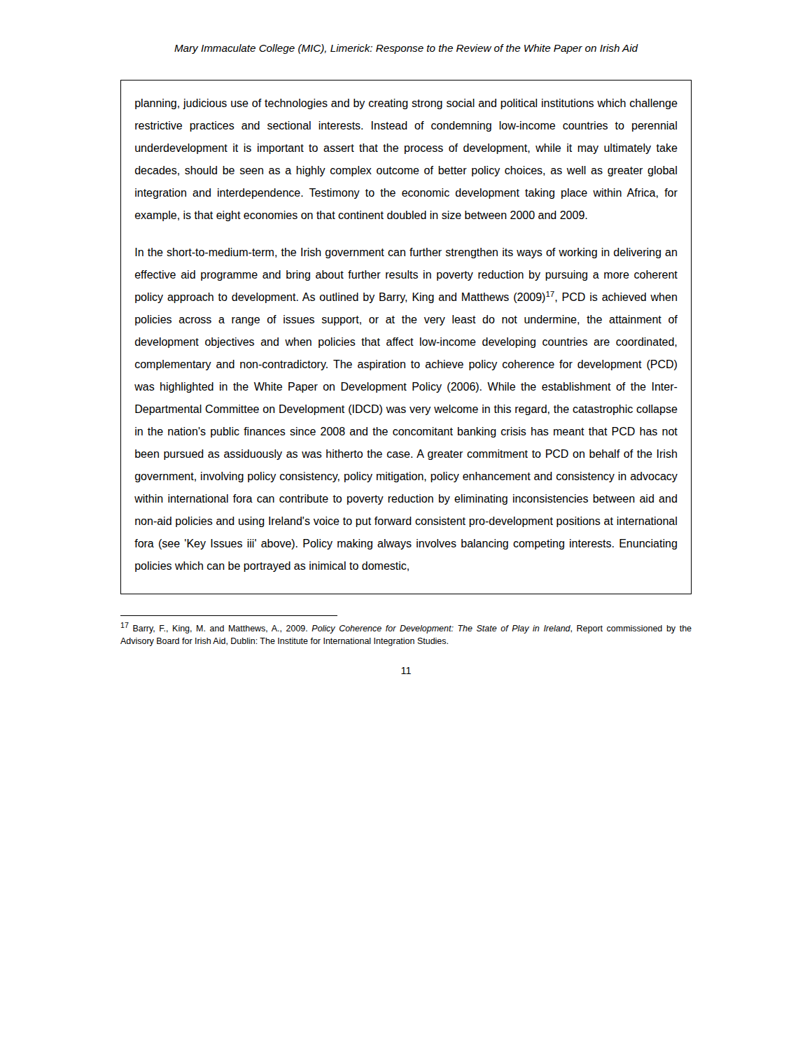Mary Immaculate College (MIC), Limerick: Response to the Review of the White Paper on Irish Aid
planning, judicious use of technologies and by creating strong social and political institutions which challenge restrictive practices and sectional interests. Instead of condemning low-income countries to perennial underdevelopment it is important to assert that the process of development, while it may ultimately take decades, should be seen as a highly complex outcome of better policy choices, as well as greater global integration and interdependence. Testimony to the economic development taking place within Africa, for example, is that eight economies on that continent doubled in size between 2000 and 2009.
In the short-to-medium-term, the Irish government can further strengthen its ways of working in delivering an effective aid programme and bring about further results in poverty reduction by pursuing a more coherent policy approach to development. As outlined by Barry, King and Matthews (2009)17, PCD is achieved when policies across a range of issues support, or at the very least do not undermine, the attainment of development objectives and when policies that affect low-income developing countries are coordinated, complementary and non-contradictory. The aspiration to achieve policy coherence for development (PCD) was highlighted in the White Paper on Development Policy (2006). While the establishment of the Inter-Departmental Committee on Development (IDCD) was very welcome in this regard, the catastrophic collapse in the nation's public finances since 2008 and the concomitant banking crisis has meant that PCD has not been pursued as assiduously as was hitherto the case. A greater commitment to PCD on behalf of the Irish government, involving policy consistency, policy mitigation, policy enhancement and consistency in advocacy within international fora can contribute to poverty reduction by eliminating inconsistencies between aid and non-aid policies and using Ireland's voice to put forward consistent pro-development positions at international fora (see 'Key Issues iii' above). Policy making always involves balancing competing interests. Enunciating policies which can be portrayed as inimical to domestic,
17 Barry, F., King, M. and Matthews, A., 2009. Policy Coherence for Development: The State of Play in Ireland, Report commissioned by the Advisory Board for Irish Aid, Dublin: The Institute for International Integration Studies.
11